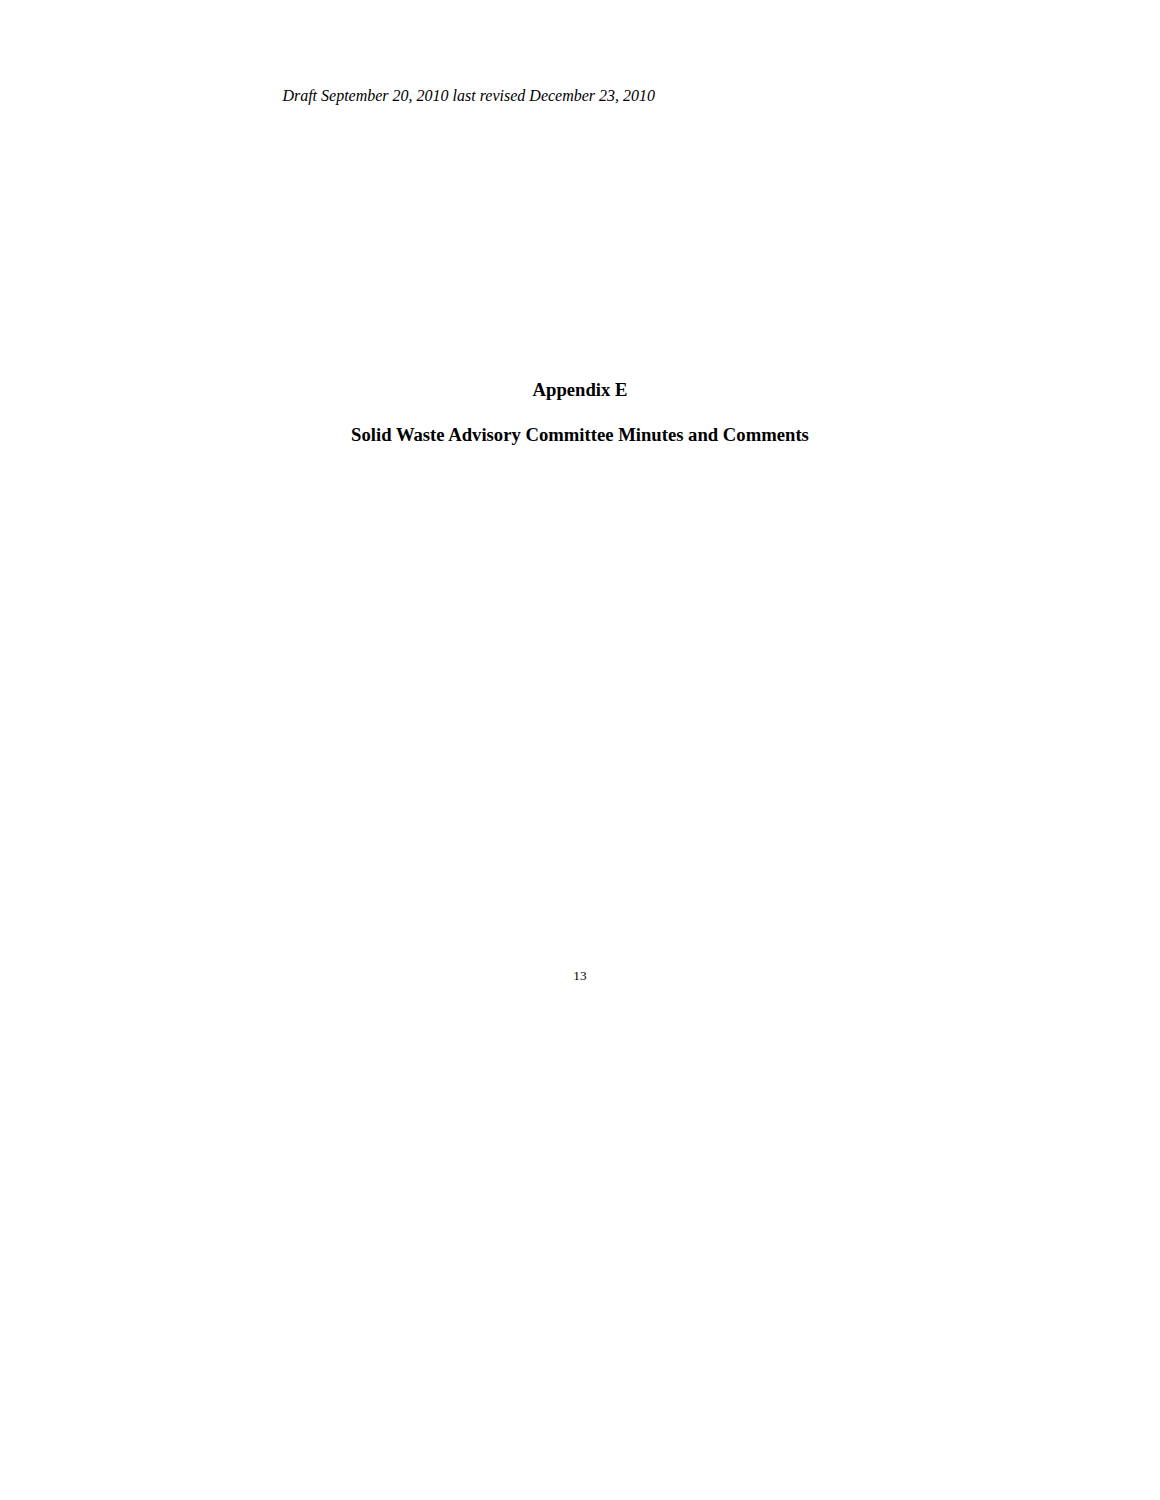Draft September 20, 2010 last revised December 23, 2010
Appendix E
Solid Waste Advisory Committee Minutes and Comments
13